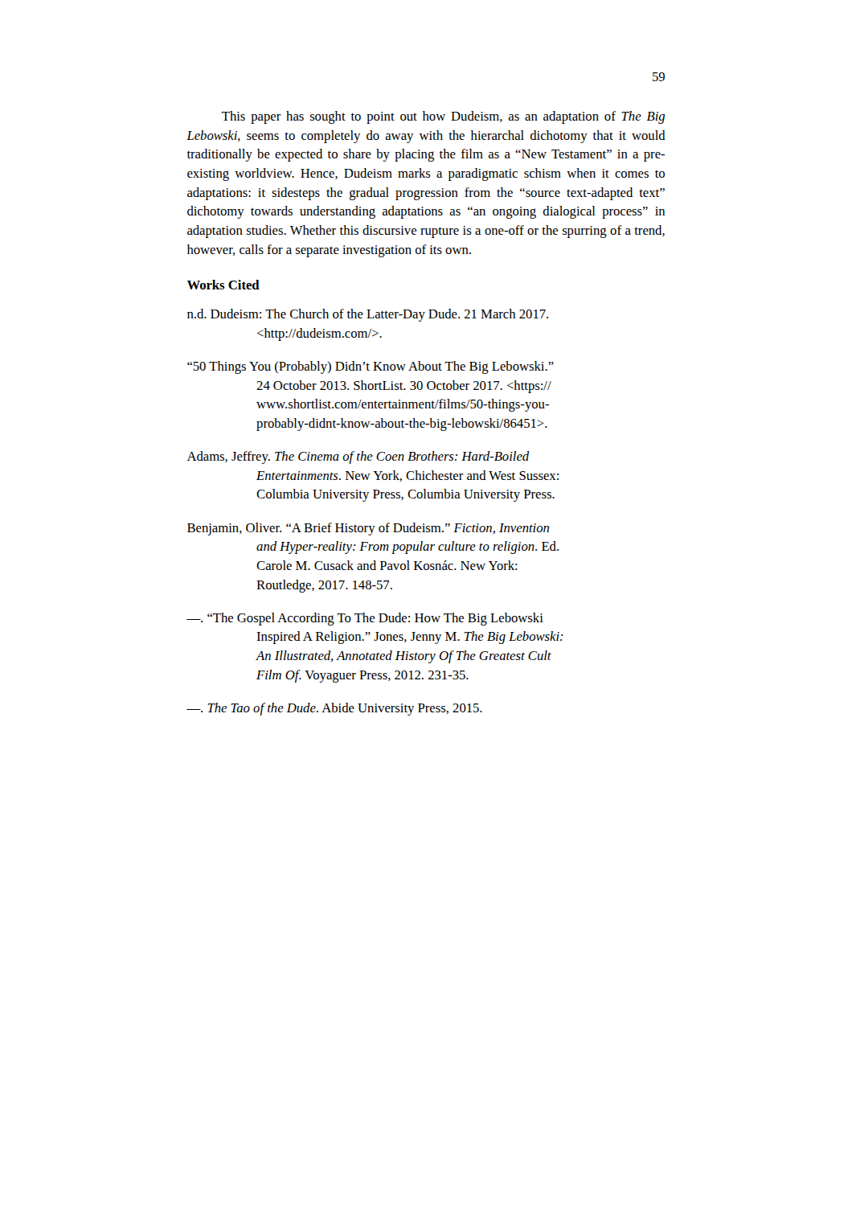59
This paper has sought to point out how Dudeism, as an adaptation of The Big Lebowski, seems to completely do away with the hierarchal dichotomy that it would traditionally be expected to share by placing the film as a “New Testament” in a pre-existing worldview. Hence, Dudeism marks a paradigmatic schism when it comes to adaptations: it sidesteps the gradual progression from the “source text-adapted text” dichotomy towards understanding adaptations as “an ongoing dialogical process” in adaptation studies. Whether this discursive rupture is a one-off or the spurring of a trend, however, calls for a separate investigation of its own.
Works Cited
n.d. Dudeism: The Church of the Latter-Day Dude. 21 March 2017.<http://dudeism.com/>.
“50 Things You (Probably) Didn’t Know About The Big Lebowski.”24 October 2013. ShortList. 30 October 2017. <https://www.shortlist.com/entertainment/films/50-things-you-probably-didnt-know-about-the-big-lebowski/86451>.
Adams, Jeffrey. The Cinema of the Coen Brothers: Hard-Boiled Entertainments. New York, Chichester and West Sussex: Columbia University Press, Columbia University Press.
Benjamin, Oliver. “A Brief History of Dudeism.” Fiction, Invention and Hyper-reality: From popular culture to religion. Ed. Carole M. Cusack and Pavol Kosnác. New York: Routledge, 2017. 148-57.
—. “The Gospel According To The Dude: How The Big LebowskiInspired A Religion.” Jones, Jenny M. The Big Lebowski: An Illustrated, Annotated History Of The Greatest Cult Film Of. Voyaguer Press, 2012. 231-35.
—. The Tao of the Dude. Abide University Press, 2015.